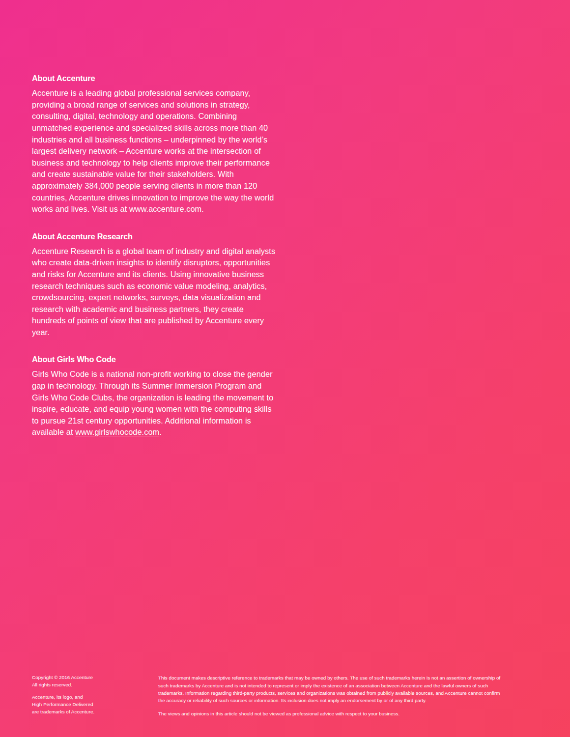About Accenture
Accenture is a leading global professional services company, providing a broad range of services and solutions in strategy, consulting, digital, technology and operations. Combining unmatched experience and specialized skills across more than 40 industries and all business functions – underpinned by the world’s largest delivery network – Accenture works at the intersection of business and technology to help clients improve their performance and create sustainable value for their stakeholders. With approximately 384,000 people serving clients in more than 120 countries, Accenture drives innovation to improve the way the world works and lives. Visit us at www.accenture.com.
About Accenture Research
Accenture Research is a global team of industry and digital analysts who create data-driven insights to identify disruptors, opportunities and risks for Accenture and its clients. Using innovative business research techniques such as economic value modeling, analytics, crowdsourcing, expert networks, surveys, data visualization and research with academic and business partners, they create hundreds of points of view that are published by Accenture every year.
About Girls Who Code
Girls Who Code is a national non-profit working to close the gender gap in technology. Through its Summer Immersion Program and Girls Who Code Clubs, the organization is leading the movement to inspire, educate, and equip young women with the computing skills to pursue 21st century opportunities. Additional information is available at www.girlswhocode.com.
Copyright © 2016 Accenture
All rights reserved.
Accenture, its logo, and
High Performance Delivered
are trademarks of Accenture.
This document makes descriptive reference to trademarks that may be owned by others. The use of such trademarks herein is not an assertion of ownership of such trademarks by Accenture and is not intended to represent or imply the existence of an association between Accenture and the lawful owners of such trademarks. Information regarding third-party products, services and organizations was obtained from publicly available sources, and Accenture cannot confirm the accuracy or reliability of such sources or information. Its inclusion does not imply an endorsement by or of any third party.
The views and opinions in this article should not be viewed as professional advice with respect to your business.